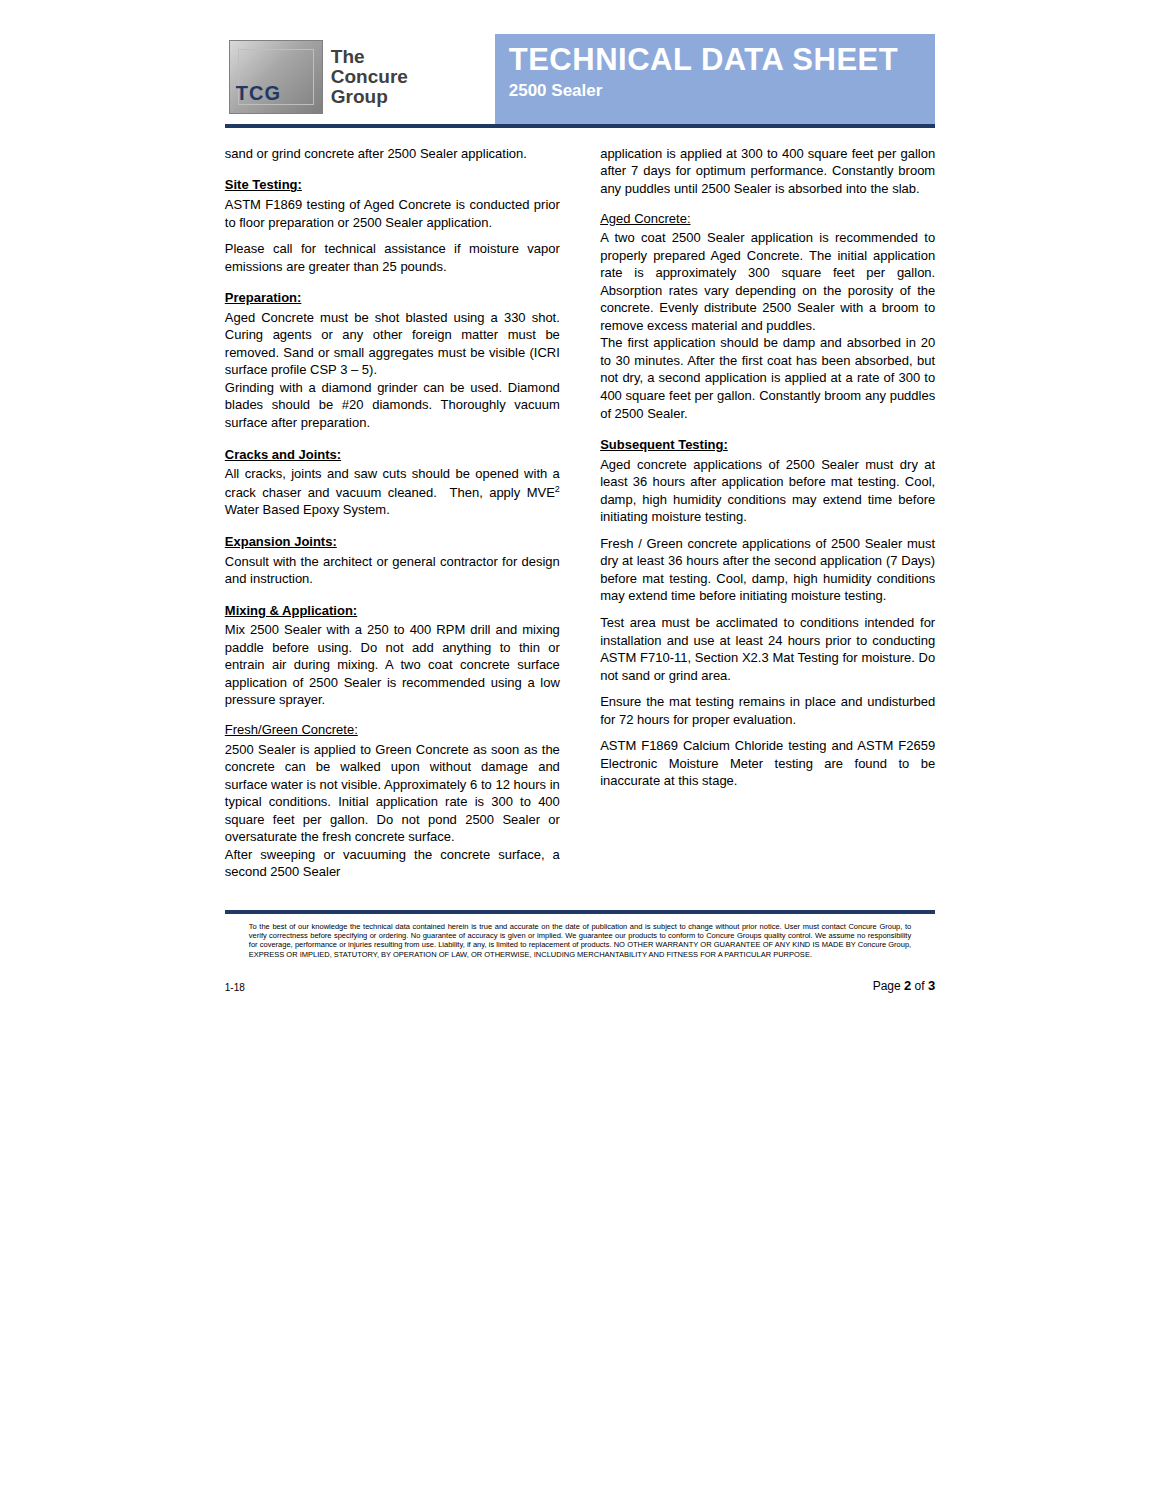TCG
The Concure Group
TECHNICAL DATA SHEET
2500 Sealer
sand or grind concrete after 2500 Sealer application.
Site Testing:
ASTM F1869 testing of Aged Concrete is conducted prior to floor preparation or 2500 Sealer application.
Please call for technical assistance if moisture vapor emissions are greater than 25 pounds.
Preparation:
Aged Concrete must be shot blasted using a 330 shot. Curing agents or any other foreign matter must be removed. Sand or small aggregates must be visible (ICRI surface profile CSP 3 – 5).
Grinding with a diamond grinder can be used. Diamond blades should be #20 diamonds. Thoroughly vacuum surface after preparation.
Cracks and Joints:
All cracks, joints and saw cuts should be opened with a crack chaser and vacuum cleaned. Then, apply MVE2 Water Based Epoxy System.
Expansion Joints:
Consult with the architect or general contractor for design and instruction.
Mixing & Application:
Mix 2500 Sealer with a 250 to 400 RPM drill and mixing paddle before using. Do not add anything to thin or entrain air during mixing. A two coat concrete surface application of 2500 Sealer is recommended using a low pressure sprayer.
Fresh/Green Concrete:
2500 Sealer is applied to Green Concrete as soon as the concrete can be walked upon without damage and surface water is not visible. Approximately 6 to 12 hours in typical conditions. Initial application rate is 300 to 400 square feet per gallon. Do not pond 2500 Sealer or oversaturate the fresh concrete surface.
After sweeping or vacuuming the concrete surface, a second 2500 Sealer
application is applied at 300 to 400 square feet per gallon after 7 days for optimum performance. Constantly broom any puddles until 2500 Sealer is absorbed into the slab.
Aged Concrete:
A two coat 2500 Sealer application is recommended to properly prepared Aged Concrete. The initial application rate is approximately 300 square feet per gallon. Absorption rates vary depending on the porosity of the concrete. Evenly distribute 2500 Sealer with a broom to remove excess material and puddles.
The first application should be damp and absorbed in 20 to 30 minutes. After the first coat has been absorbed, but not dry, a second application is applied at a rate of 300 to 400 square feet per gallon. Constantly broom any puddles of 2500 Sealer.
Subsequent Testing:
Aged concrete applications of 2500 Sealer must dry at least 36 hours after application before mat testing. Cool, damp, high humidity conditions may extend time before initiating moisture testing.
Fresh / Green concrete applications of 2500 Sealer must dry at least 36 hours after the second application (7 Days) before mat testing. Cool, damp, high humidity conditions may extend time before initiating moisture testing.
Test area must be acclimated to conditions intended for installation and use at least 24 hours prior to conducting ASTM F710-11, Section X2.3 Mat Testing for moisture. Do not sand or grind area.
Ensure the mat testing remains in place and undisturbed for 72 hours for proper evaluation.
ASTM F1869 Calcium Chloride testing and ASTM F2659 Electronic Moisture Meter testing are found to be inaccurate at this stage.
To the best of our knowledge the technical data contained herein is true and accurate on the date of publication and is subject to change without prior notice. User must contact Concure Group, to verify correctness before specifying or ordering. No guarantee of accuracy is given or implied. We guarantee our products to conform to Concure Groups quality control. We assume no responsibility for coverage, performance or injuries resulting from use. Liability, if any, is limited to replacement of products. NO OTHER WARRANTY OR GUARANTEE OF ANY KIND IS MADE BY Concure Group, EXPRESS OR IMPLIED, STATUTORY, BY OPERATION OF LAW, OR OTHERWISE, INCLUDING MERCHANTABILITY AND FITNESS FOR A PARTICULAR PURPOSE.
1-18
Page 2 of 3